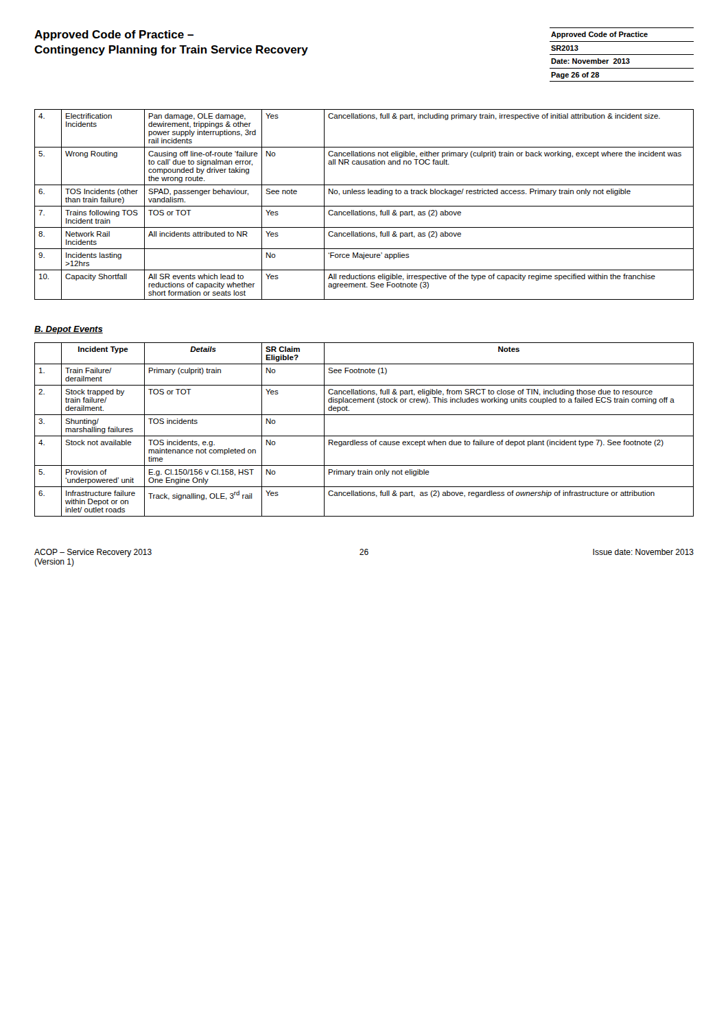Approved Code of Practice –
Contingency Planning for Train Service Recovery
Approved Code of Practice
SR2013
Date: November 2013
Page 26 of 28
| 4. | Electrification Incidents | Pan damage, OLE damage, dewirement, trippings & other power supply interruptions, 3rd rail incidents | Yes | Cancellations, full & part, including primary train, irrespective of initial attribution & incident size. |
| 5. | Wrong Routing | Causing off line-of-route ‘failure to call’ due to signalman error, compounded by driver taking the wrong route. | No | Cancellations not eligible, either primary (culprit) train or back working, except where the incident was all NR causation and no TOC fault. |
| 6. | TOS Incidents (other than train failure) | SPAD, passenger behaviour, vandalism. | See note | No, unless leading to a track blockage/ restricted access. Primary train only not eligible |
| 7. | Trains following TOS Incident train | TOS or TOT | Yes | Cancellations, full & part, as (2) above |
| 8. | Network Rail Incidents | All incidents attributed to NR | Yes | Cancellations, full & part, as (2) above |
| 9. | Incidents lasting >12hrs | | No | ‘Force Majeure’ applies |
| 10. | Capacity Shortfall | All SR events which lead to reductions of capacity whether short formation or seats lost | Yes | All reductions eligible, irrespective of the type of capacity regime specified within the franchise agreement. See Footnote (3) |
B. Depot Events
| | Incident Type | Details | SR Claim Eligible? | Notes |
| --- | --- | --- | --- | --- |
| 1. | Train Failure/ derailment | Primary (culprit) train | No | See Footnote (1) |
| 2. | Stock trapped by train failure/ derailment. | TOS or TOT | Yes | Cancellations, full & part, eligible, from SRCT to close of TIN, including those due to resource displacement (stock or crew). This includes working units coupled to a failed ECS train coming off a depot. |
| 3. | Shunting/ marshalling failures | TOS incidents | No | |
| 4. | Stock not available | TOS incidents, e.g. maintenance not completed on time | No | Regardless of cause except when due to failure of depot plant (incident type 7). See footnote (2) |
| 5. | Provision of ‘underpowered’ unit | E.g. Cl.150/156 v Cl.158, HST One Engine Only | No | Primary train only not eligible |
| 6. | Infrastructure failure within Depot or on inlet/ outlet roads | Track, signalling, OLE, 3 rd rail | Yes | Cancellations, full & part, as (2) above, regardless of ownership of infrastructure or attribution |
ACOP – Service Recovery 2013
(Version 1)
26
Issue date: November 2013